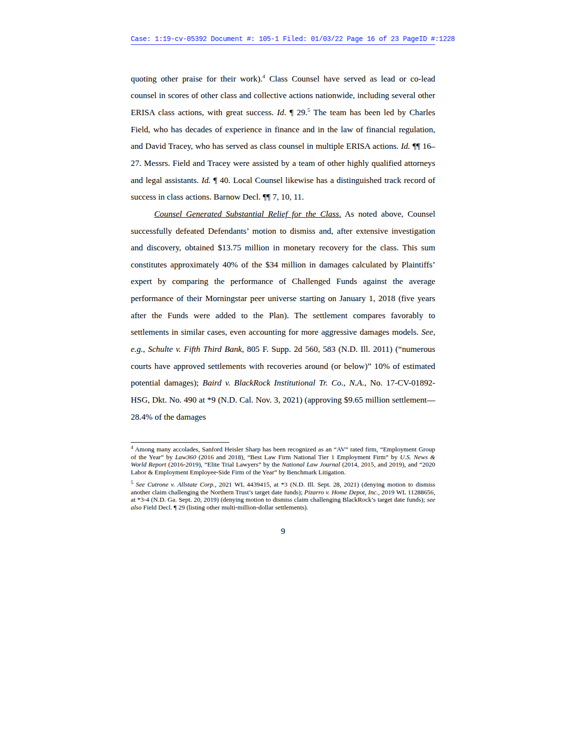Case: 1:19-cv-05392 Document #: 105-1 Filed: 01/03/22 Page 16 of 23 PageID #:1228
quoting other praise for their work).4 Class Counsel have served as lead or co-lead counsel in scores of other class and collective actions nationwide, including several other ERISA class actions, with great success. Id. ¶ 29.5 The team has been led by Charles Field, who has decades of experience in finance and in the law of financial regulation, and David Tracey, who has served as class counsel in multiple ERISA actions. Id. ¶¶ 16–27. Messrs. Field and Tracey were assisted by a team of other highly qualified attorneys and legal assistants. Id. ¶ 40. Local Counsel likewise has a distinguished track record of success in class actions. Barnow Decl. ¶¶ 7, 10, 11.
Counsel Generated Substantial Relief for the Class. As noted above, Counsel successfully defeated Defendants’ motion to dismiss and, after extensive investigation and discovery, obtained $13.75 million in monetary recovery for the class. This sum constitutes approximately 40% of the $34 million in damages calculated by Plaintiffs’ expert by comparing the performance of Challenged Funds against the average performance of their Morningstar peer universe starting on January 1, 2018 (five years after the Funds were added to the Plan). The settlement compares favorably to settlements in similar cases, even accounting for more aggressive damages models. See, e.g., Schulte v. Fifth Third Bank, 805 F. Supp. 2d 560, 583 (N.D. Ill. 2011) (“numerous courts have approved settlements with recoveries around (or below)” 10% of estimated potential damages); Baird v. BlackRock Institutional Tr. Co., N.A., No. 17-CV-01892-HSG, Dkt. No. 490 at *9 (N.D. Cal. Nov. 3, 2021) (approving $9.65 million settlement—28.4% of the damages
4 Among many accolades, Sanford Heisler Sharp has been recognized as an “AV” rated firm, “Employment Group of the Year” by Law360 (2016 and 2018), “Best Law Firm National Tier 1 Employment Firm” by U.S. News & World Report (2016-2019), “Elite Trial Lawyers” by the National Law Journal (2014, 2015, and 2019), and “2020 Labor & Employment Employee-Side Firm of the Year” by Benchmark Litigation.
5 See Cutrone v. Allstate Corp., 2021 WL 4439415, at *3 (N.D. Ill. Sept. 28, 2021) (denying motion to dismiss another claim challenging the Northern Trust’s target date funds); Pizarro v. Home Depot, Inc., 2019 WL 11288656, at *3-4 (N.D. Ga. Sept. 20, 2019) (denying motion to dismiss claim challenging BlackRock’s target date funds); see also Field Decl. ¶ 29 (listing other multi-million-dollar settlements).
9